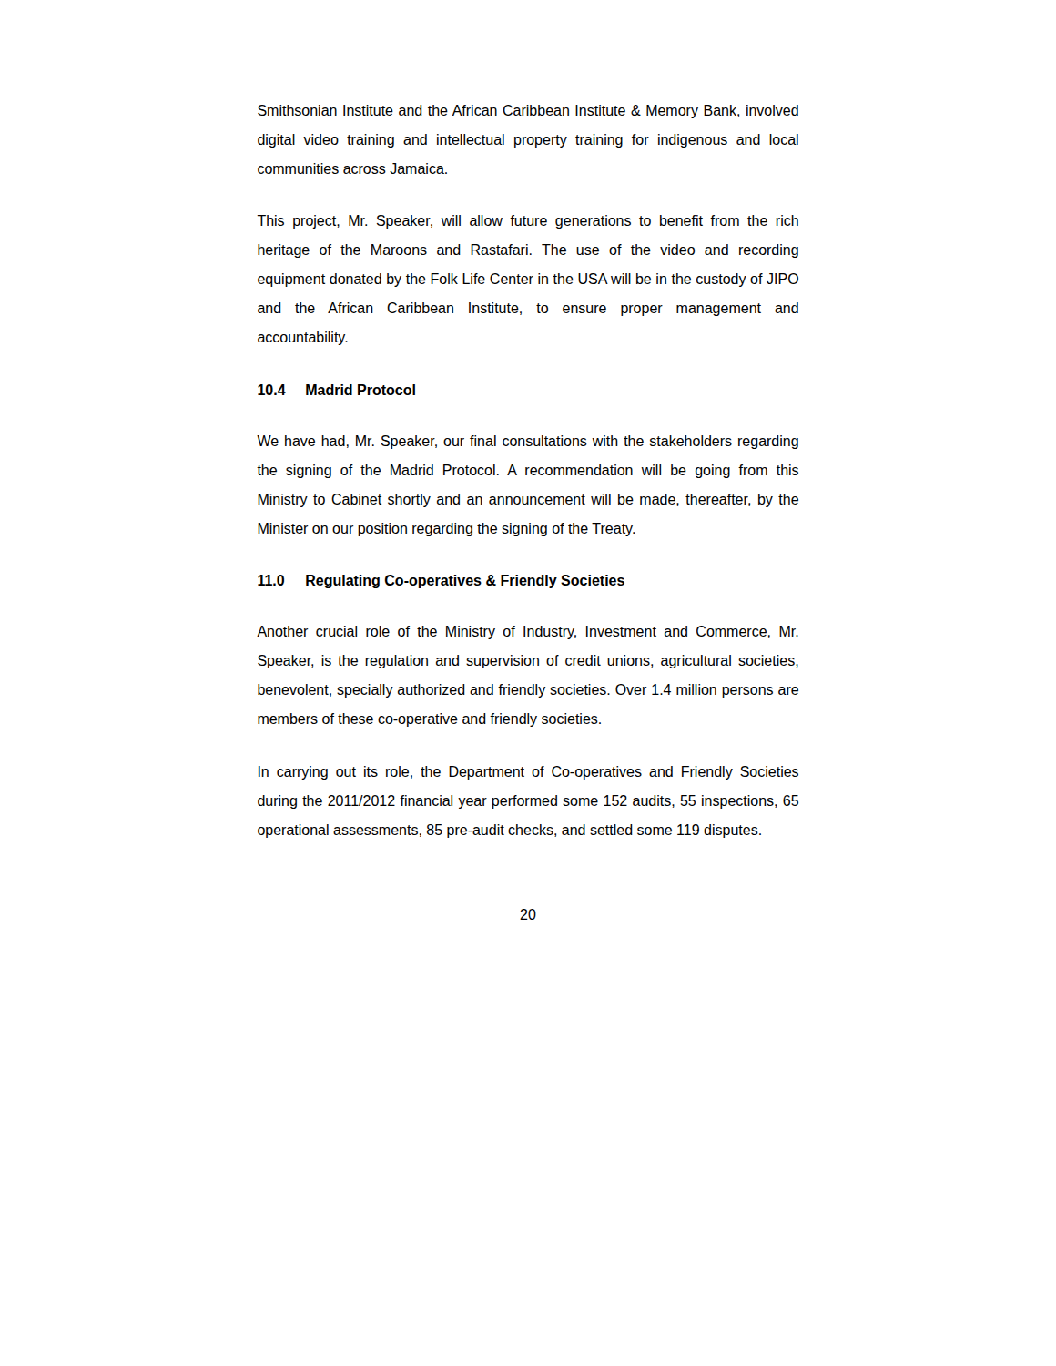Smithsonian Institute and the African Caribbean Institute & Memory Bank, involved digital video training and intellectual property training for indigenous and local communities across Jamaica.
This project, Mr. Speaker, will allow future generations to benefit from the rich heritage of the Maroons and Rastafari. The use of the video and recording equipment donated by the Folk Life Center in the USA will be in the custody of JIPO and the African Caribbean Institute, to ensure proper management and accountability.
10.4 Madrid Protocol
We have had, Mr. Speaker, our final consultations with the stakeholders regarding the signing of the Madrid Protocol. A recommendation will be going from this Ministry to Cabinet shortly and an announcement will be made, thereafter, by the Minister on our position regarding the signing of the Treaty.
11.0 Regulating Co-operatives & Friendly Societies
Another crucial role of the Ministry of Industry, Investment and Commerce, Mr. Speaker, is the regulation and supervision of credit unions, agricultural societies, benevolent, specially authorized and friendly societies. Over 1.4 million persons are members of these co-operative and friendly societies.
In carrying out its role, the Department of Co-operatives and Friendly Societies during the 2011/2012 financial year performed some 152 audits, 55 inspections, 65 operational assessments, 85 pre-audit checks, and settled some 119 disputes.
20